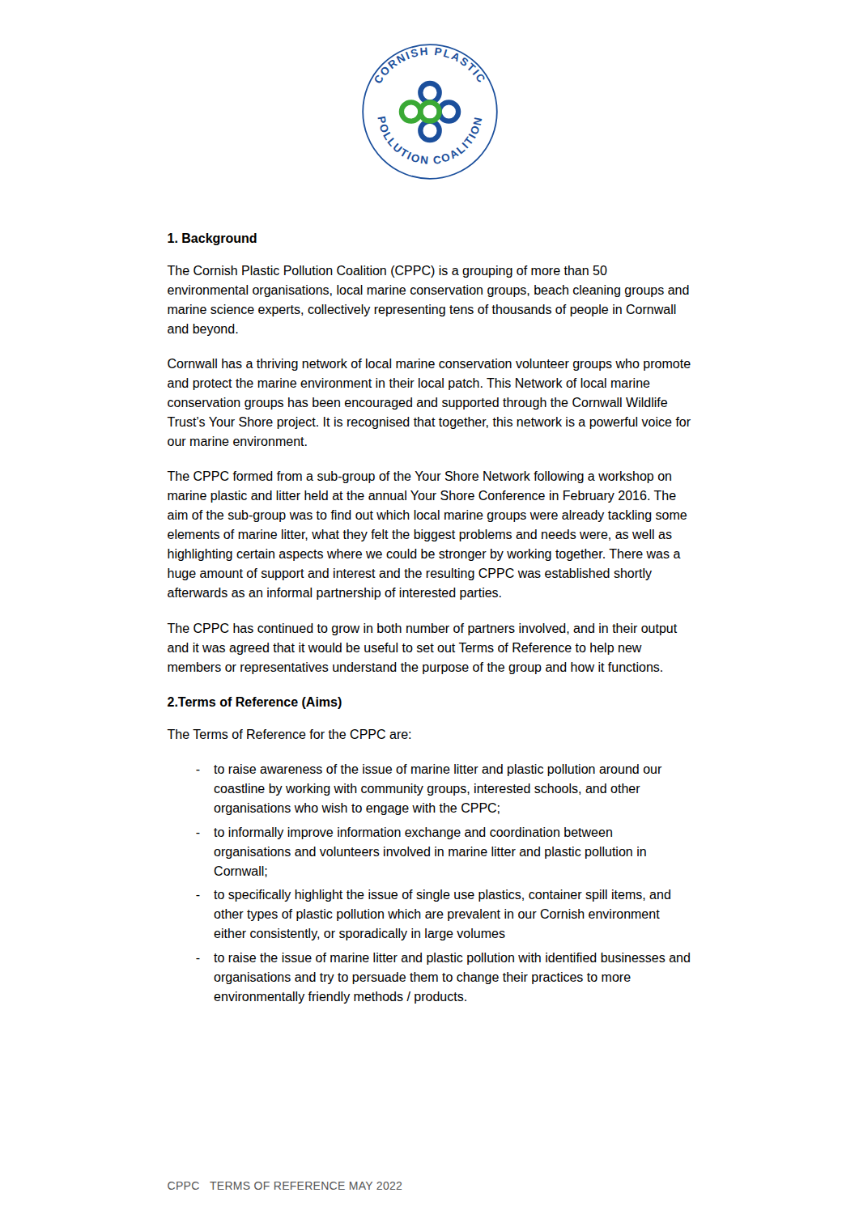Cornish Plastic Pollution Coalition circular logo CORNISH PLASTIC POLLUTION COALITION
1. Background
The Cornish Plastic Pollution Coalition (CPPC) is a grouping of more than 50 environmental organisations, local marine conservation groups, beach cleaning groups and marine science experts, collectively representing tens of thousands of people in Cornwall and beyond.
Cornwall has a thriving network of local marine conservation volunteer groups who promote and protect the marine environment in their local patch. This Network of local marine conservation groups has been encouraged and supported through the Cornwall Wildlife Trust’s Your Shore project. It is recognised that together, this network is a powerful voice for our marine environment.
The CPPC formed from a sub-group of the Your Shore Network following a workshop on marine plastic and litter held at the annual Your Shore Conference in February 2016. The aim of the sub-group was to find out which local marine groups were already tackling some elements of marine litter, what they felt the biggest problems and needs were, as well as highlighting certain aspects where we could be stronger by working together. There was a huge amount of support and interest and the resulting CPPC was established shortly afterwards as an informal partnership of interested parties.
The CPPC has continued to grow in both number of partners involved, and in their output and it was agreed that it would be useful to set out Terms of Reference to help new members or representatives understand the purpose of the group and how it functions.
2.Terms of Reference (Aims)
The Terms of Reference for the CPPC are:
to raise awareness of the issue of marine litter and plastic pollution around our coastline by working with community groups, interested schools, and other organisations who wish to engage with the CPPC;
to informally improve information exchange and coordination between organisations and volunteers involved in marine litter and plastic pollution in Cornwall;
to specifically highlight the issue of single use plastics, container spill items, and other types of plastic pollution which are prevalent in our Cornish environment either consistently, or sporadically in large volumes
to raise the issue of marine litter and plastic pollution with identified businesses and organisations and try to persuade them to change their practices to more environmentally friendly methods / products.
CPPC TERMS OF REFERENCE MAY 2022